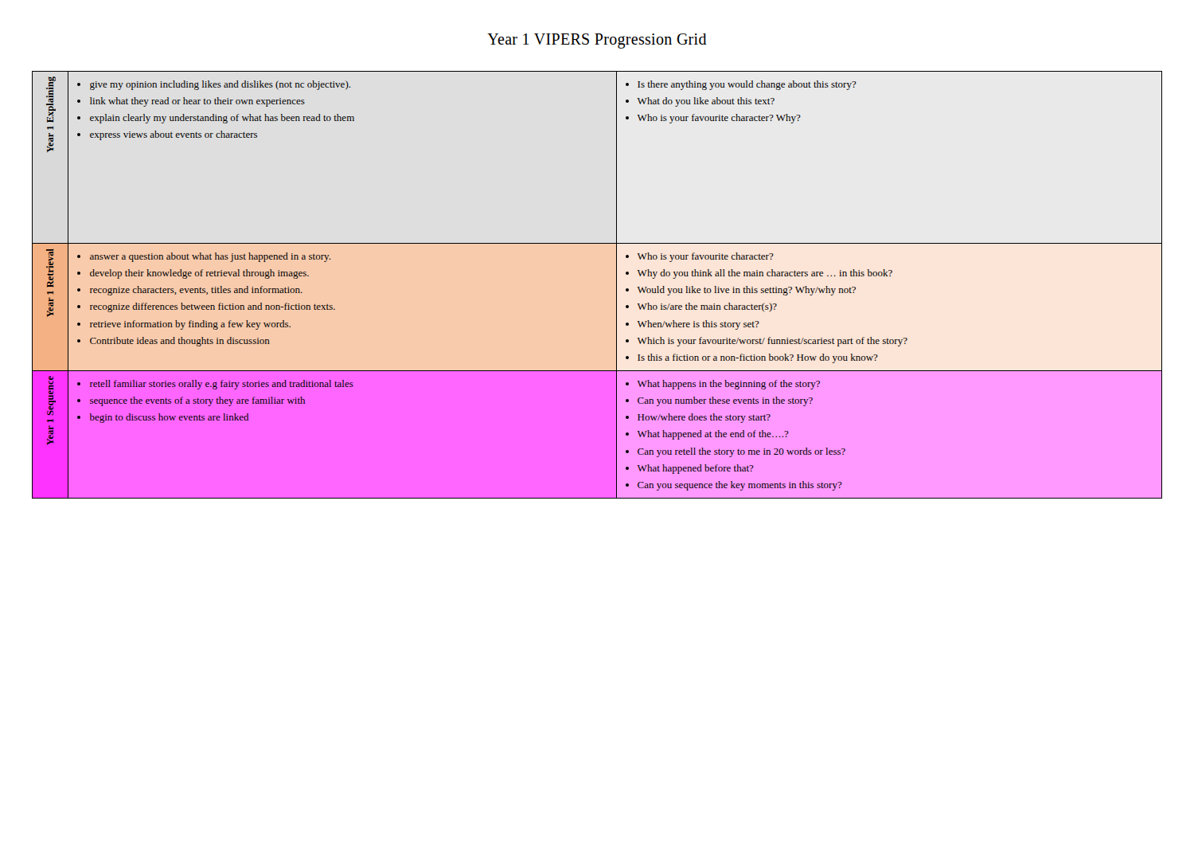Year 1 VIPERS Progression Grid
| Year 1 Explaining | give my opinion including likes and dislikes (not nc objective). link what they read or hear to their own experiences explain clearly my understanding of what has been read to them express views about events or characters | Is there anything you would change about this story? What do you like about this text? Who is your favourite character? Why? |
| Year 1 Retrieval | answer a question about what has just happened in a story. develop their knowledge of retrieval through images. recognize characters, events, titles and information. recognize differences between fiction and non-fiction texts. retrieve information by finding a few key words. Contribute ideas and thoughts in discussion | Who is your favourite character? Why do you think all the main characters are … in this book? Would you like to live in this setting? Why/why not? Who is/are the main character(s)? When/where is this story set? Which is your favourite/worst/ funniest/scariest part of the story? Is this a fiction or a non-fiction book? How do you know? |
| Year 1 Sequence | retell familiar stories orally e.g fairy stories and traditional tales sequence the events of a story they are familiar with begin to discuss how events are linked | What happens in the beginning of the story? Can you number these events in the story? How/where does the story start? What happened at the end of the….? Can you retell the story to me in 20 words or less? What happened before that? Can you sequence the key moments in this story? |